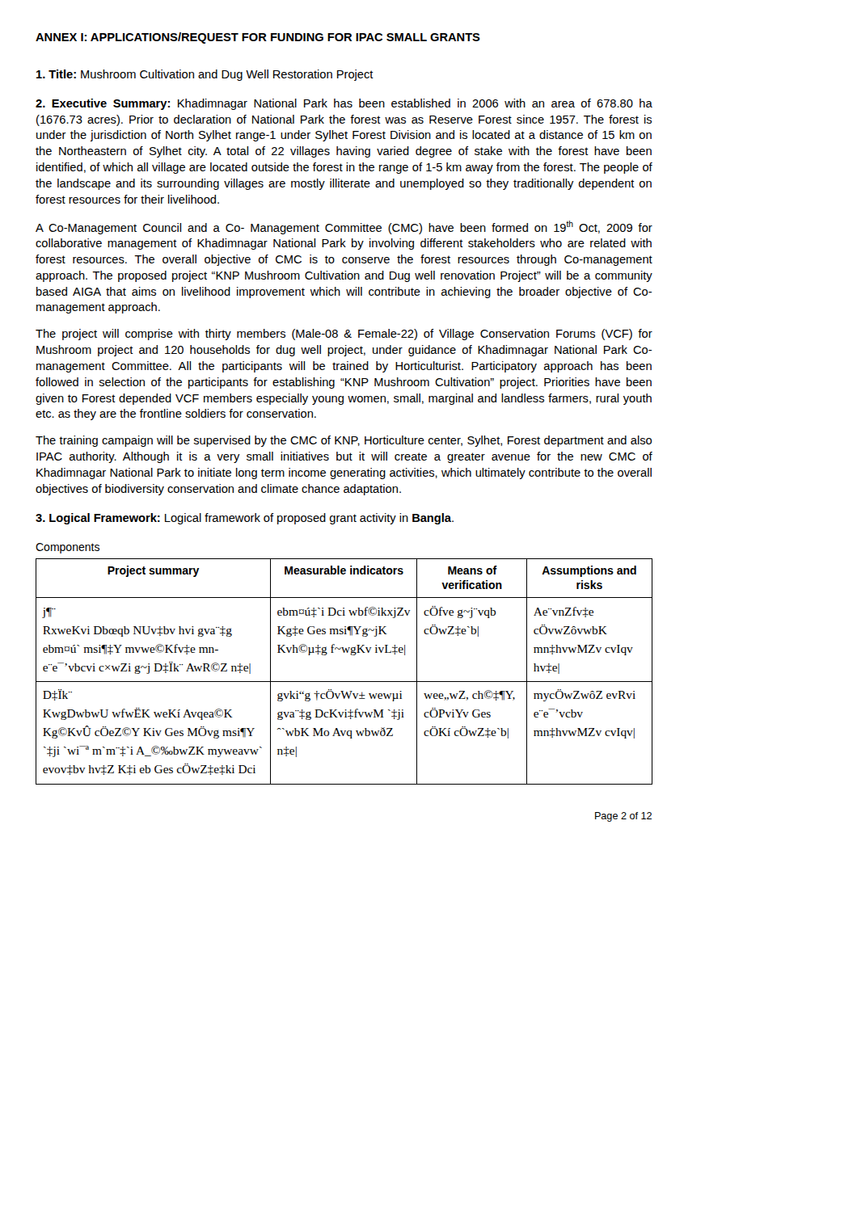ANNEX I: APPLICATIONS/REQUEST FOR FUNDING FOR IPAC SMALL GRANTS
1. Title: Mushroom Cultivation and Dug Well Restoration Project
2. Executive Summary: Khadimnagar National Park has been established in 2006 with an area of 678.80 ha (1676.73 acres). Prior to declaration of National Park the forest was as Reserve Forest since 1957. The forest is under the jurisdiction of North Sylhet range-1 under Sylhet Forest Division and is located at a distance of 15 km on the Northeastern of Sylhet city. A total of 22 villages having varied degree of stake with the forest have been identified, of which all village are located outside the forest in the range of 1-5 km away from the forest. The people of the landscape and its surrounding villages are mostly illiterate and unemployed so they traditionally dependent on forest resources for their livelihood.
A Co-Management Council and a Co- Management Committee (CMC) have been formed on 19th Oct, 2009 for collaborative management of Khadimnagar National Park by involving different stakeholders who are related with forest resources. The overall objective of CMC is to conserve the forest resources through Co-management approach. The proposed project “KNP Mushroom Cultivation and Dug well renovation Project” will be a community based AIGA that aims on livelihood improvement which will contribute in achieving the broader objective of Co-management approach.
The project will comprise with thirty members (Male-08 & Female-22) of Village Conservation Forums (VCF) for Mushroom project and 120 households for dug well project, under guidance of Khadimnagar National Park Co-management Committee. All the participants will be trained by Horticulturist. Participatory approach has been followed in selection of the participants for establishing “KNP Mushroom Cultivation” project. Priorities have been given to Forest depended VCF members especially young women, small, marginal and landless farmers, rural youth etc. as they are the frontline soldiers for conservation.
The training campaign will be supervised by the CMC of KNP, Horticulture center, Sylhet, Forest department and also IPAC authority. Although it is a very small initiatives but it will create a greater avenue for the new CMC of Khadimnagar National Park to initiate long term income generating activities, which ultimately contribute to the overall objectives of biodiversity conservation and climate chance adaptation.
3. Logical Framework: Logical framework of proposed grant activity in Bangla.
Components
| Project summary | Measurable indicators | Means of verification | Assumptions and risks |
| --- | --- | --- | --- |
| j¶¨ RxweKvi Dbœqb NUv‡bv hvi gva¨‡g ebm¤ú` msi¶‡Y mvwe©Kfv‡e mn-e¨e¯’vbcvi c×wZi g~j D‡Ïk¨ AwR©Z n‡e/ | ebm¤ú‡`i Dci wbf©ikxjZv Kg‡e Ges msi¶Yg~jK Kvh©µ‡g f~wgKv ivL‡e/ | cÖfve g~j¨vqb cÖwZ‡e`b/ | Ae¨vnZfv‡e cÖvwZôvwbK mn‡hvwMZv cvIqv hv‡e/ |
| D‡Ïk¨ KwgDwbwU wfwËK weKí Avqea©K Kg©KvÛ cÖeZ©Y Kiv Ges MÖvg msi¶Y `‡ji `wi¯ª m`m¨‡`i A_©‰bwZK myweavw` evov‡bv hv‡Z K‡i eb Ges cÖwZ‡e‡ki Dci | gvki“g †cÖvWv± wewµi gva¨‡g DcKvi‡fvwM `‡ji ˆ`wbK Mo Avq wbwðZ n‡e/ | wee„wZ, ch©‡¶Y, cÖPviYv Ges cÖKí cÖwZ‡e`b/ | mycÖwZwôZ evRvi e¨e¯’vcbv mn‡hvwMZv cvIqv/ |
Page 2 of 12